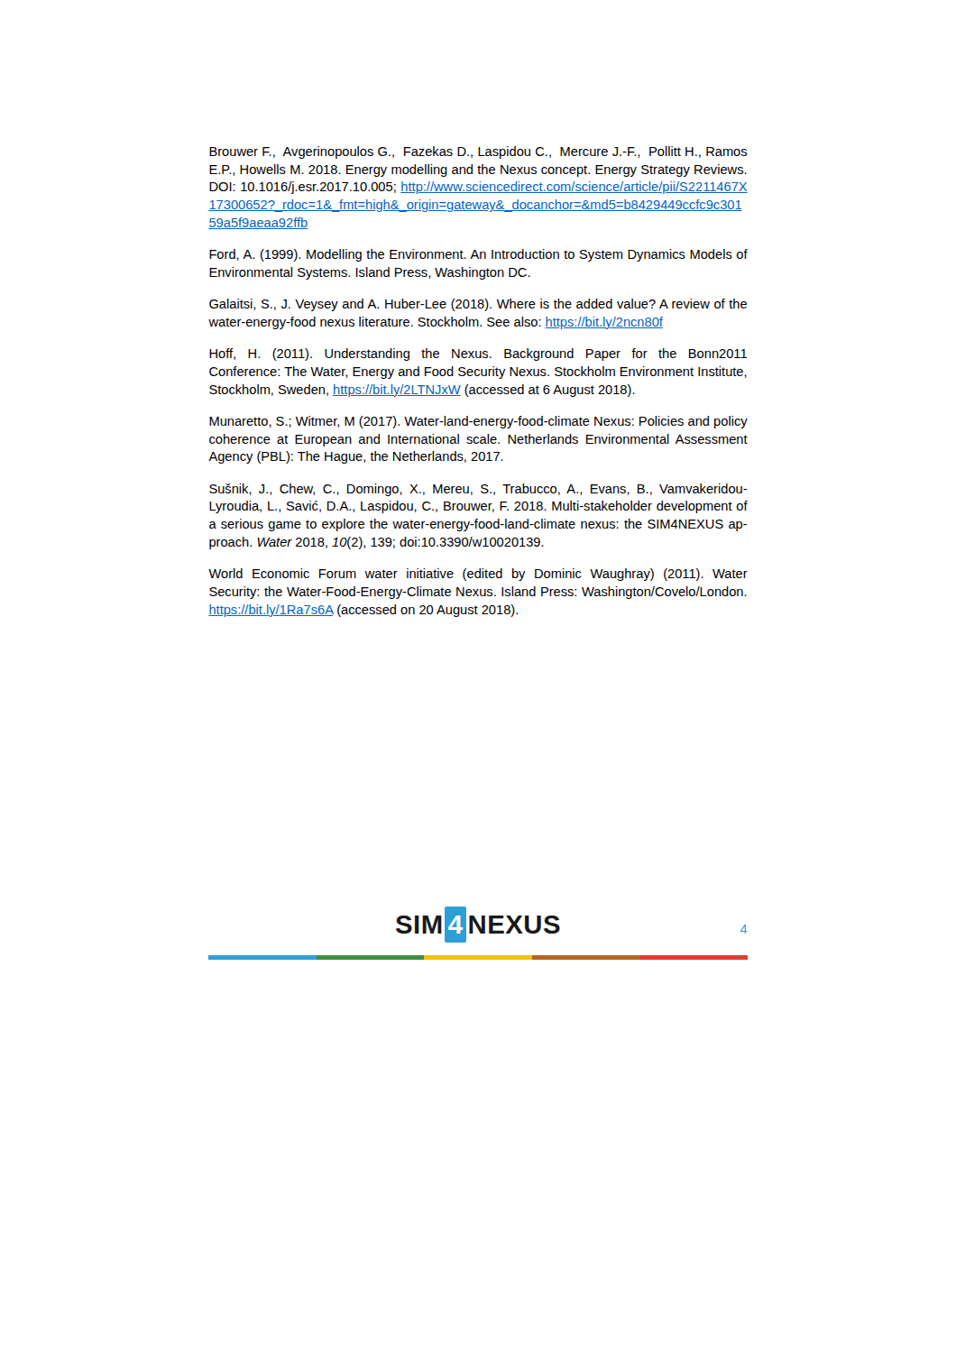Brouwer F., Avgerinopoulos G., Fazekas D., Laspidou C., Mercure J.-F., Pollitt H., Ramos E.P., Howells M. 2018. Energy modelling and the Nexus concept. Energy Strategy Reviews. DOI: 10.1016/j.esr.2017.10.005; http://www.sciencedirect.com/science/article/pii/S2211467X17300652?_rdoc=1&_fmt=high&_origin=gateway&_docanchor=&md5=b8429449ccfc9c30159a5f9aeaa92ffb
Ford, A. (1999). Modelling the Environment. An Introduction to System Dynamics Models of Environmental Systems. Island Press, Washington DC.
Galaitsi, S., J. Veysey and A. Huber-Lee (2018). Where is the added value? A review of the water-energy-food nexus literature. Stockholm. See also: https://bit.ly/2ncn80f
Hoff, H. (2011). Understanding the Nexus. Background Paper for the Bonn2011 Conference: The Water, Energy and Food Security Nexus. Stockholm Environment Institute, Stockholm, Sweden, https://bit.ly/2LTNJxW (accessed at 6 August 2018).
Munaretto, S.; Witmer, M (2017). Water-land-energy-food-climate Nexus: Policies and policy coherence at European and International scale. Netherlands Environmental Assessment Agency (PBL): The Hague, the Netherlands, 2017.
Sušnik, J., Chew, C., Domingo, X., Mereu, S., Trabucco, A., Evans, B., Vamvakeridou-Lyroudia, L., Savić, D.A., Laspidou, C., Brouwer, F. 2018. Multi-stakeholder development of a serious game to explore the water-energy-food-land-climate nexus: the SIM4NEXUS approach. Water 2018, 10(2), 139; doi:10.3390/w10020139.
World Economic Forum water initiative (edited by Dominic Waughray) (2011). Water Security: the Water-Food-Energy-Climate Nexus. Island Press: Washington/Covelo/London. https://bit.ly/1Ra7s6A (accessed on 20 August 2018).
SIM4 NEXUS
4